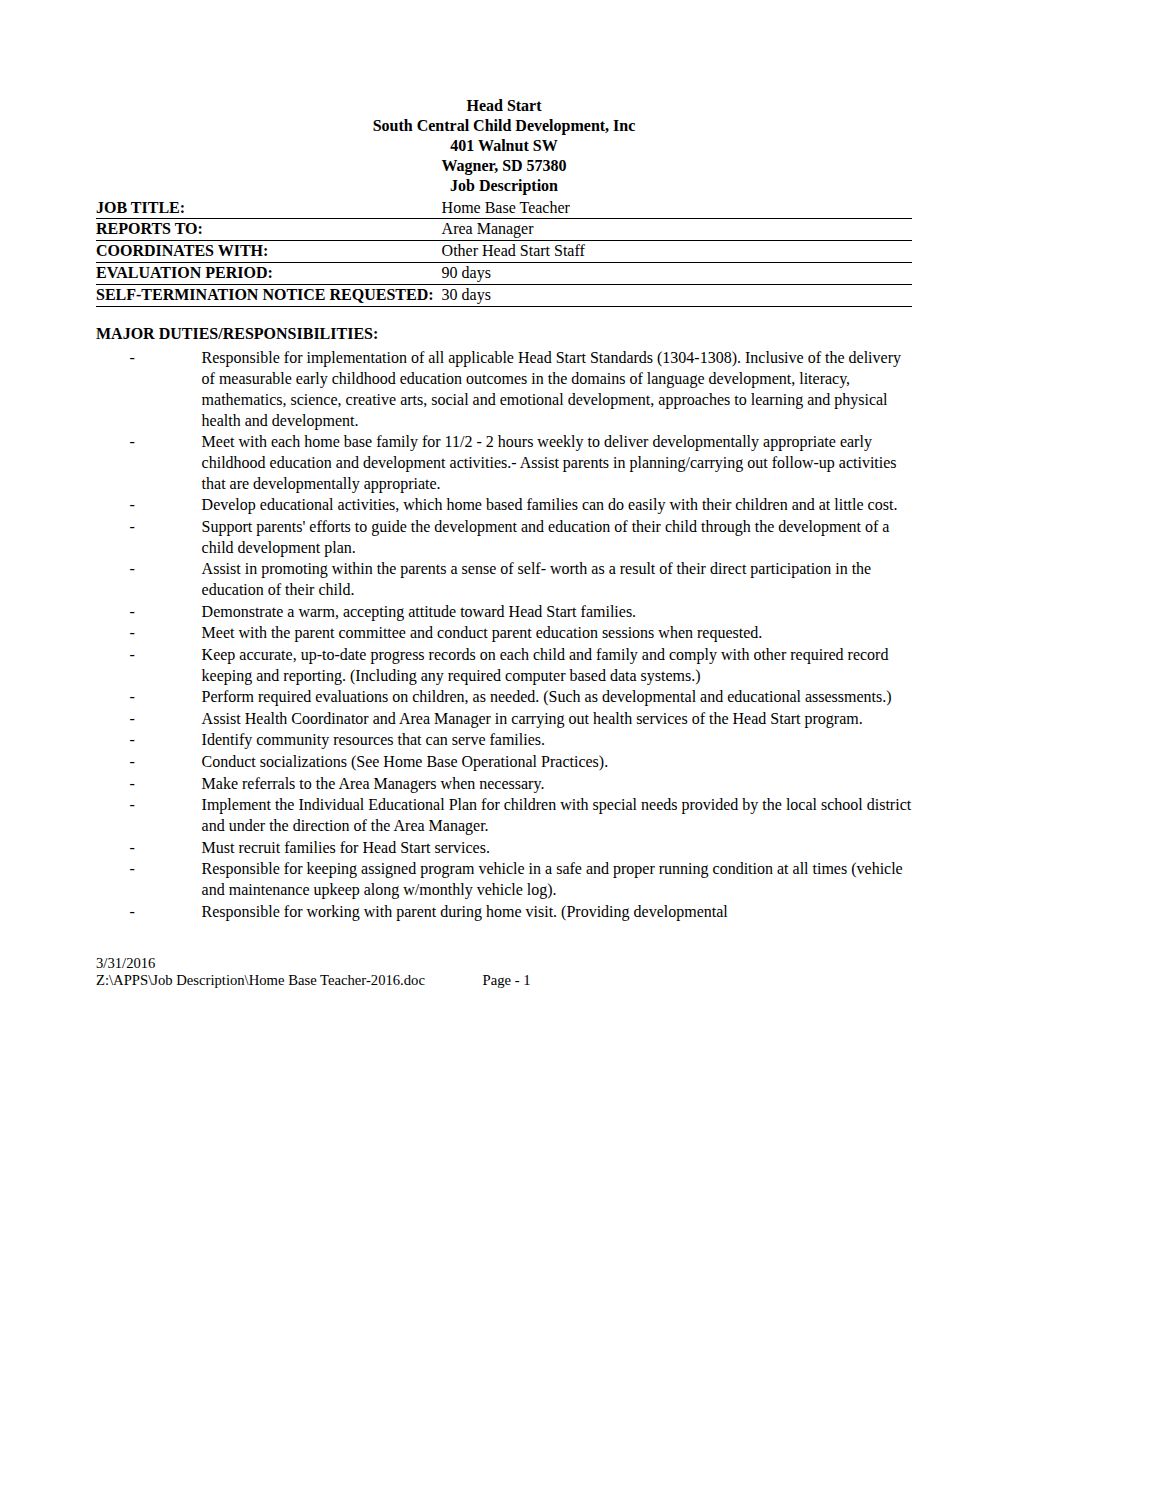Head Start
South Central Child Development, Inc
401 Walnut SW
Wagner, SD 57380
Job Description
| JOB TITLE: | Home Base Teacher |
| REPORTS TO: | Area Manager |
| COORDINATES WITH: | Other Head Start Staff |
| EVALUATION PERIOD: | 90 days |
| SELF-TERMINATION NOTICE REQUESTED: | 30 days |
MAJOR DUTIES/RESPONSIBILITIES:
Responsible for implementation of all applicable Head Start Standards (1304-1308). Inclusive of the delivery of measurable early childhood education outcomes in the domains of language development, literacy, mathematics, science, creative arts, social and emotional development, approaches to learning and physical health and development.
Meet with each home base family for 11/2 - 2 hours weekly to deliver developmentally appropriate early childhood education and development activities.- Assist parents in planning/carrying out follow-up activities that are developmentally appropriate.
Develop educational activities, which home based families can do easily with their children and at little cost.
Support parents' efforts to guide the development and education of their child through the development of a child development plan.
Assist in promoting within the parents a sense of self- worth as a result of their direct participation in the education of their child.
Demonstrate a warm, accepting attitude toward Head Start families.
Meet with the parent committee and conduct parent education sessions when requested.
Keep accurate, up-to-date progress records on each child and family and comply with other required record keeping and reporting. (Including any required computer based data systems.)
Perform required evaluations on children, as needed. (Such as developmental and educational assessments.)
Assist Health Coordinator and Area Manager in carrying out health services of the Head Start program.
Identify community resources that can serve families.
Conduct socializations (See Home Base Operational Practices).
Make referrals to the Area Managers when necessary.
Implement the Individual Educational Plan for children with special needs provided by the local school district and under the direction of the Area Manager.
Must recruit families for Head Start services.
Responsible for keeping assigned program vehicle in a safe and proper running condition at all times (vehicle and maintenance upkeep along w/monthly vehicle log).
Responsible for working with parent during home visit. (Providing developmental
3/31/2016
Z:\APPS\Job Description\Home Base Teacher-2016.doc Page - 1